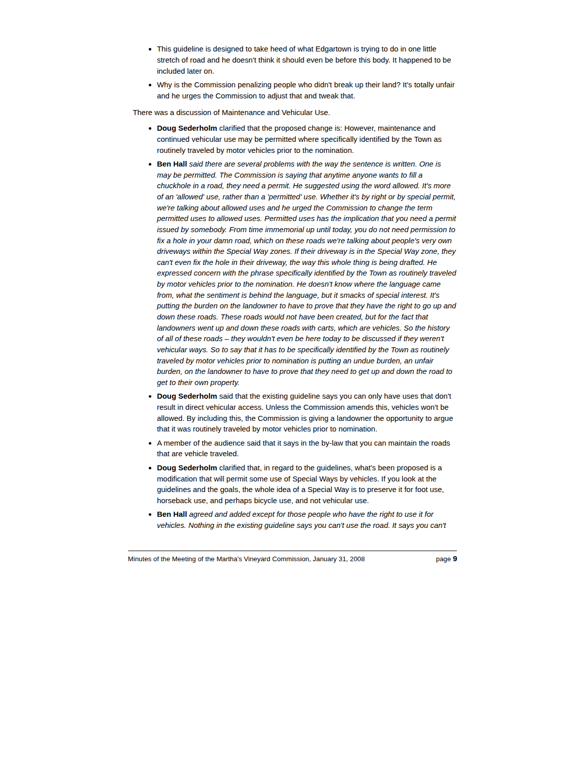This guideline is designed to take heed of what Edgartown is trying to do in one little stretch of road and he doesn't think it should even be before this body. It happened to be included later on.
Why is the Commission penalizing people who didn't break up their land? It's totally unfair and he urges the Commission to adjust that and tweak that.
There was a discussion of Maintenance and Vehicular Use.
Doug Sederholm clarified that the proposed change is: However, maintenance and continued vehicular use may be permitted where specifically identified by the Town as routinely traveled by motor vehicles prior to the nomination.
Ben Hall said there are several problems with the way the sentence is written. One is may be permitted. The Commission is saying that anytime anyone wants to fill a chuckhole in a road, they need a permit. He suggested using the word allowed. It's more of an 'allowed' use, rather than a 'permitted' use. Whether it's by right or by special permit, we're talking about allowed uses and he urged the Commission to change the term permitted uses to allowed uses. Permitted uses has the implication that you need a permit issued by somebody. From time immemorial up until today, you do not need permission to fix a hole in your damn road, which on these roads we're talking about people's very own driveways within the Special Way zones. If their driveway is in the Special Way zone, they can't even fix the hole in their driveway, the way this whole thing is being drafted. He expressed concern with the phrase specifically identified by the Town as routinely traveled by motor vehicles prior to the nomination. He doesn't know where the language came from, what the sentiment is behind the language, but it smacks of special interest. It's putting the burden on the landowner to have to prove that they have the right to go up and down these roads. These roads would not have been created, but for the fact that landowners went up and down these roads with carts, which are vehicles. So the history of all of these roads – they wouldn't even be here today to be discussed if they weren't vehicular ways. So to say that it has to be specifically identified by the Town as routinely traveled by motor vehicles prior to nomination is putting an undue burden, an unfair burden, on the landowner to have to prove that they need to get up and down the road to get to their own property.
Doug Sederholm said that the existing guideline says you can only have uses that don't result in direct vehicular access. Unless the Commission amends this, vehicles won't be allowed. By including this, the Commission is giving a landowner the opportunity to argue that it was routinely traveled by motor vehicles prior to nomination.
A member of the audience said that it says in the by-law that you can maintain the roads that are vehicle traveled.
Doug Sederholm clarified that, in regard to the guidelines, what's been proposed is a modification that will permit some use of Special Ways by vehicles. If you look at the guidelines and the goals, the whole idea of a Special Way is to preserve it for foot use, horseback use, and perhaps bicycle use, and not vehicular use.
Ben Hall agreed and added except for those people who have the right to use it for vehicles. Nothing in the existing guideline says you can't use the road. It says you can't
Minutes of the Meeting of the Martha's Vineyard Commission, January 31, 2008 page 9